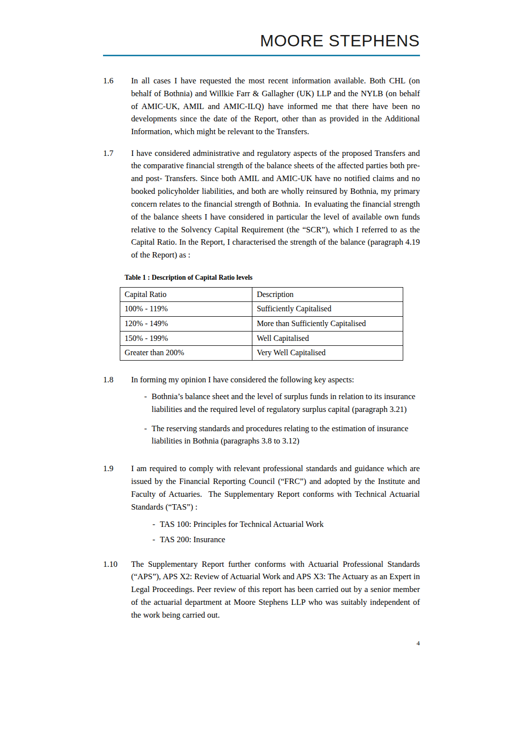MOORE STEPHENS
1.6
In all cases I have requested the most recent information available. Both CHL (on behalf of Bothnia) and Willkie Farr & Gallagher (UK) LLP and the NYLB (on behalf of AMIC-UK, AMIL and AMIC-ILQ) have informed me that there have been no developments since the date of the Report, other than as provided in the Additional Information, which might be relevant to the Transfers.
1.7
I have considered administrative and regulatory aspects of the proposed Transfers and the comparative financial strength of the balance sheets of the affected parties both pre- and post- Transfers. Since both AMIL and AMIC-UK have no notified claims and no booked policyholder liabilities, and both are wholly reinsured by Bothnia, my primary concern relates to the financial strength of Bothnia. In evaluating the financial strength of the balance sheets I have considered in particular the level of available own funds relative to the Solvency Capital Requirement (the “SCR”), which I referred to as the Capital Ratio. In the Report, I characterised the strength of the balance (paragraph 4.19 of the Report) as :
Table 1 : Description of Capital Ratio levels
| Capital Ratio | Description |
| 100% - 119% | Sufficiently Capitalised |
| 120% - 149% | More than Sufficiently Capitalised |
| 150% - 199% | Well Capitalised |
| Greater than 200% | Very Well Capitalised |
1.8
In forming my opinion I have considered the following key aspects:
Bothnia’s balance sheet and the level of surplus funds in relation to its insurance liabilities and the required level of regulatory surplus capital (paragraph 3.21)
The reserving standards and procedures relating to the estimation of insurance liabilities in Bothnia (paragraphs 3.8 to 3.12)
1.9
I am required to comply with relevant professional standards and guidance which are issued by the Financial Reporting Council (“FRC”) and adopted by the Institute and Faculty of Actuaries. The Supplementary Report conforms with Technical Actuarial Standards (“TAS”) :
TAS 100: Principles for Technical Actuarial Work
TAS 200: Insurance
1.10
The Supplementary Report further conforms with Actuarial Professional Standards (“APS”), APS X2: Review of Actuarial Work and APS X3: The Actuary as an Expert in Legal Proceedings. Peer review of this report has been carried out by a senior member of the actuarial department at Moore Stephens LLP who was suitably independent of the work being carried out.
4